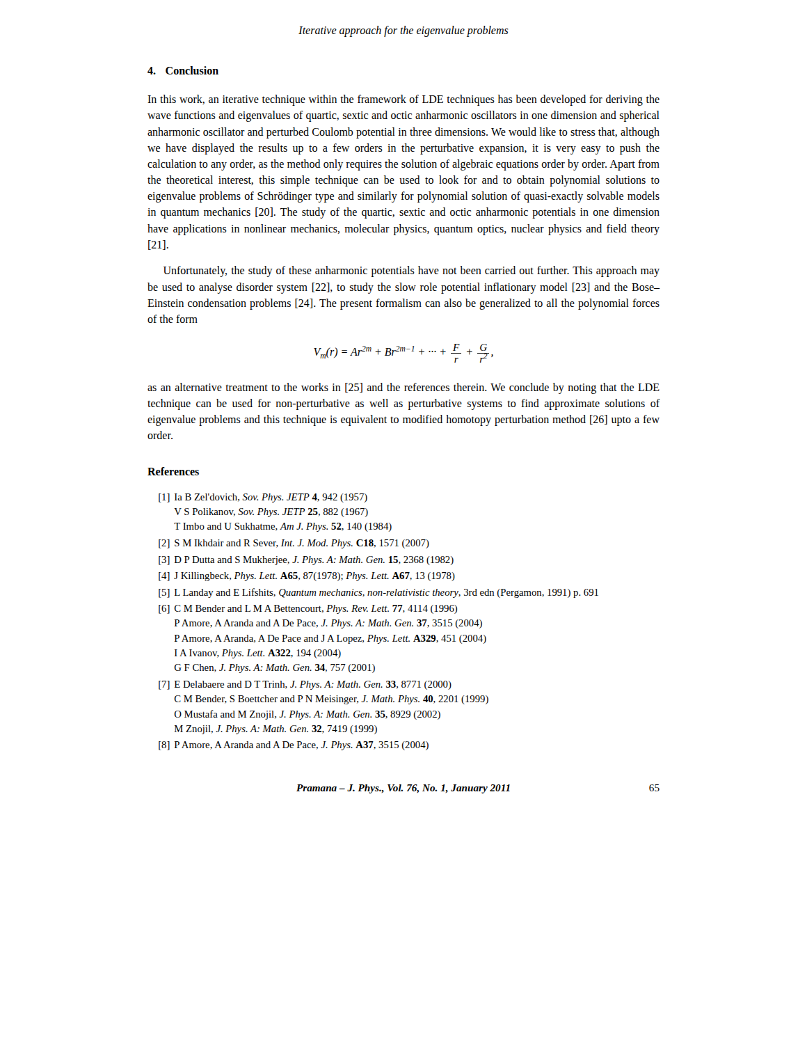Iterative approach for the eigenvalue problems
4. Conclusion
In this work, an iterative technique within the framework of LDE techniques has been developed for deriving the wave functions and eigenvalues of quartic, sextic and octic anharmonic oscillators in one dimension and spherical anharmonic oscillator and perturbed Coulomb potential in three dimensions. We would like to stress that, although we have displayed the results up to a few orders in the perturbative expansion, it is very easy to push the calculation to any order, as the method only requires the solution of algebraic equations order by order. Apart from the theoretical interest, this simple technique can be used to look for and to obtain polynomial solutions to eigenvalue problems of Schrödinger type and similarly for polynomial solution of quasi-exactly solvable models in quantum mechanics [20]. The study of the quartic, sextic and octic anharmonic potentials in one dimension have applications in nonlinear mechanics, molecular physics, quantum optics, nuclear physics and field theory [21].
Unfortunately, the study of these anharmonic potentials have not been carried out further. This approach may be used to analyse disorder system [22], to study the slow role potential inflationary model [23] and the Bose–Einstein condensation problems [24]. The present formalism can also be generalized to all the polynomial forces of the form
Vm(r) = Ar2m + Br2m−1 + ··· + Fr + Gr2,
as an alternative treatment to the works in [25] and the references therein. We conclude by noting that the LDE technique can be used for non-perturbative as well as perturbative systems to find approximate solutions of eigenvalue problems and this technique is equivalent to modified homotopy perturbation method [26] upto a few order.
References
[1] Ia B Zel'dovich, Sov. Phys. JETP 4, 942 (1957) V S Polikanov, Sov. Phys. JETP 25, 882 (1967) T Imbo and U Sukhatme, Am J. Phys. 52, 140 (1984)
[2] S M Ikhdair and R Sever, Int. J. Mod. Phys. C18, 1571 (2007)
[3] D P Dutta and S Mukherjee, J. Phys. A: Math. Gen. 15, 2368 (1982)
[4] J Killingbeck, Phys. Lett. A65, 87(1978); Phys. Lett. A67, 13 (1978)
[5] L Landay and E Lifshits, Quantum mechanics, non-relativistic theory, 3rd edn (Pergamon, 1991) p. 691
[6] C M Bender and L M A Bettencourt, Phys. Rev. Lett. 77, 4114 (1996) P Amore, A Aranda and A De Pace, J. Phys. A: Math. Gen. 37, 3515 (2004) P Amore, A Aranda, A De Pace and J A Lopez, Phys. Lett. A329, 451 (2004) I A Ivanov, Phys. Lett. A322, 194 (2004) G F Chen, J. Phys. A: Math. Gen. 34, 757 (2001)
[7] E Delabaere and D T Trinh, J. Phys. A: Math. Gen. 33, 8771 (2000) C M Bender, S Boettcher and P N Meisinger, J. Math. Phys. 40, 2201 (1999) O Mustafa and M Znojil, J. Phys. A: Math. Gen. 35, 8929 (2002) M Znojil, J. Phys. A: Math. Gen. 32, 7419 (1999)
[8] P Amore, A Aranda and A De Pace, J. Phys. A37, 3515 (2004)
Pramana – J. Phys., Vol. 76, No. 1, January 2011
65